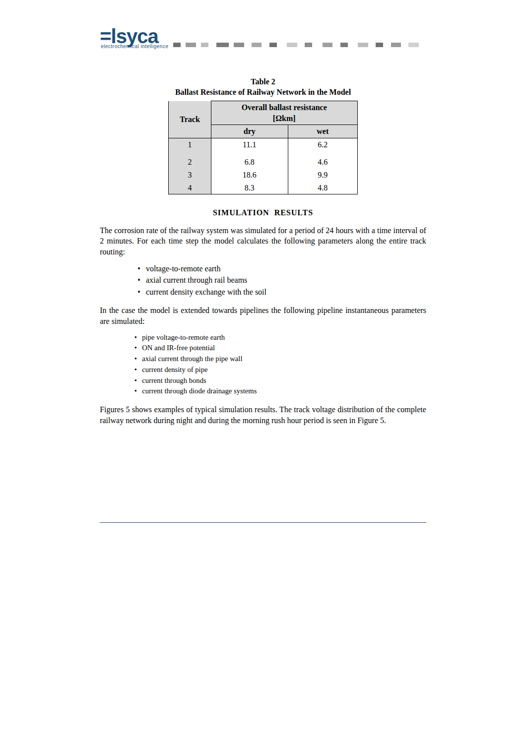=lsyca electrochemical intelligence
Table 2 Ballast Resistance of Railway Network in the Model
| Track | Overall ballast resistance [Ωkm] |
| --- | --- |
| dry | wet |
| 1 | 11.1 | 6.2 |
| 2 | 6.8 | 4.6 |
| 3 | 18.6 | 9.9 |
| 4 | 8.3 | 4.8 |
SIMULATION RESULTS
The corrosion rate of the railway system was simulated for a period of 24 hours with a time interval of 2 minutes. For each time step the model calculates the following parameters along the entire track routing:
voltage-to-remote earth
axial current through rail beams
current density exchange with the soil
In the case the model is extended towards pipelines the following pipeline instantaneous parameters are simulated:
pipe voltage-to-remote earth
ON and IR-free potential
axial current through the pipe wall
current density of pipe
current through bonds
current through diode drainage systems
Figures 5 shows examples of typical simulation results. The track voltage distribution of the complete railway network during night and during the morning rush hour period is seen in Figure 5.